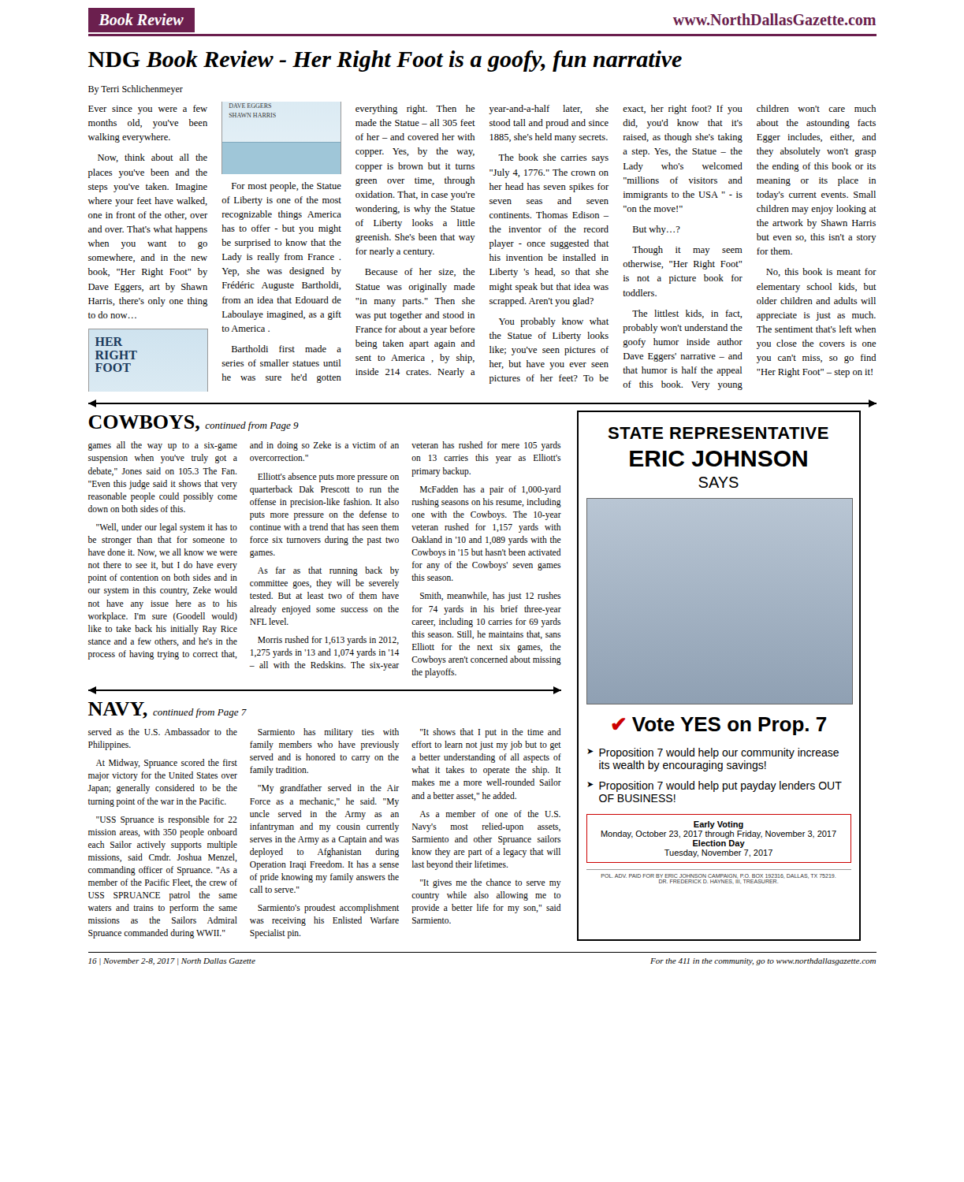Book Review
www.NorthDallasGazette.com
NDG Book Review - Her Right Foot is a goofy, fun narrative
By Terri Schlichenmeyer
Ever since you were a few months old, you've been walking everywhere.
Now, think about all the places you've been and the steps you've taken. Imagine where your feet have walked, one in front of the other, over and over. That's what happens when you want to go somewhere, and in the new book, "Her Right Foot" by Dave Eggers, art by Shawn Harris, there's only one thing to do now…
HER
RIGHT
FOOT
DAVE EGGERS
SHAWN HARRIS
For most people, the Statue of Liberty is one of the most recognizable things America has to offer - but you might be surprised to know that the Lady is really from France . Yep, she was designed by Frédéric Auguste Bartholdi, from an idea that Edouard de Laboulaye imagined, as a gift to America .
Bartholdi first made a series of smaller statues until he was sure he'd gotten everything right. Then he made the Statue – all 305 feet of her – and covered her with copper. Yes, by the way, copper is brown but it turns green over time, through oxidation. That, in case you're wondering, is why the Statue of Liberty looks a little greenish. She's been that way for nearly a century.
Because of her size, the Statue was originally made "in many parts." Then she was put together and stood in France for about a year before being taken apart again and sent to America , by ship, inside 214 crates. Nearly a year-and-a-half later, she stood tall and proud and since 1885, she's held many secrets.
The book she carries says "July 4, 1776." The crown on her head has seven spikes for seven seas and seven continents. Thomas Edison – the inventor of the record player - once suggested that his invention be installed in Liberty 's head, so that she might speak but that idea was scrapped. Aren't you glad?
You probably know what the Statue of Liberty looks like; you've seen pictures of her, but have you ever seen pictures of her feet? To be exact, her right foot? If you did, you'd know that it's raised, as though she's taking a step. Yes, the Statue – the Lady who's welcomed "millions of visitors and immigrants to the USA " - is "on the move!"
But why…?
Though it may seem otherwise, "Her Right Foot" is not a picture book for toddlers.
The littlest kids, in fact, probably won't understand the goofy humor inside author Dave Eggers' narrative – and that humor is half the appeal of this book. Very young children won't care much about the astounding facts Egger includes, either, and they absolutely won't grasp the ending of this book or its meaning or its place in today's current events. Small children may enjoy looking at the artwork by Shawn Harris but even so, this isn't a story for them.
No, this book is meant for elementary school kids, but older children and adults will appreciate is just as much. The sentiment that's left when you close the covers is one you can't miss, so go find "Her Right Foot" – step on it!
COWBOYS, continued from Page 9
games all the way up to a six-game suspension when you've truly got a debate," Jones said on 105.3 The Fan. "Even this judge said it shows that very reasonable people could possibly come down on both sides of this.
"Well, under our legal system it has to be stronger than that for someone to have done it. Now, we all know we were not there to see it, but I do have every point of contention on both sides and in our system in this country, Zeke would not have any issue here as to his workplace. I'm sure (Goodell would) like to take back his initially Ray Rice stance and a few others, and he's in the process of having trying to correct that, and in doing so Zeke is a victim of an overcorrection."
Elliott's absence puts more pressure on quarterback Dak Prescott to run the offense in precision-like fashion. It also puts more pressure on the defense to continue with a trend that has seen them force six turnovers during the past two games.
As far as that running back by committee goes, they will be severely tested. But at least two of them have already enjoyed some success on the NFL level.
Morris rushed for 1,613 yards in 2012, 1,275 yards in '13 and 1,074 yards in '14 – all with the Redskins. The six-year veteran has rushed for mere 105 yards on 13 carries this year as Elliott's primary backup.
McFadden has a pair of 1,000-yard rushing seasons on his resume, including one with the Cowboys. The 10-year veteran rushed for 1,157 yards with Oakland in '10 and 1,089 yards with the Cowboys in '15 but hasn't been activated for any of the Cowboys' seven games this season.
Smith, meanwhile, has just 12 rushes for 74 yards in his brief three-year career, including 10 carries for 69 yards this season. Still, he maintains that, sans Elliott for the next six games, the Cowboys aren't concerned about missing the playoffs.
NAVY, continued from Page 7
served as the U.S. Ambassador to the Philippines.
At Midway, Spruance scored the first major victory for the United States over Japan; generally considered to be the turning point of the war in the Pacific.
"USS Spruance is responsible for 22 mission areas, with 350 people onboard each Sailor actively supports multiple missions, said Cmdr. Joshua Menzel, commanding officer of Spruance. "As a member of the Pacific Fleet, the crew of USS SPRUANCE patrol the same waters and trains to perform the same missions as the Sailors Admiral Spruance commanded during WWII."
Sarmiento has military ties with family members who have previously served and is honored to carry on the family tradition.
"My grandfather served in the Air Force as a mechanic," he said. "My uncle served in the Army as an infantryman and my cousin currently serves in the Army as a Captain and was deployed to Afghanistan during Operation Iraqi Freedom. It has a sense of pride knowing my family answers the call to serve."
Sarmiento's proudest accomplishment was receiving his Enlisted Warfare Specialist pin.
"It shows that I put in the time and effort to learn not just my job but to get a better understanding of all aspects of what it takes to operate the ship. It makes me a more well-rounded Sailor and a better asset," he added.
As a member of one of the U.S. Navy's most relied-upon assets, Sarmiento and other Spruance sailors know they are part of a legacy that will last beyond their lifetimes.
"It gives me the chance to serve my country while also allowing me to provide a better life for my son," said Sarmiento.
STATE REPRESENTATIVE
ERIC JOHNSON
SAYS
✔Vote YES on Prop. 7
Proposition 7 would help our community increase its wealth by encouraging savings!
Proposition 7 would help put payday lenders OUT OF BUSINESS!
Early Voting
Monday, October 23, 2017 through Friday, November 3, 2017
Election Day
Tuesday, November 7, 2017
POL. ADV. PAID FOR BY ERIC JOHNSON CAMPAIGN, P.O. BOX 192316, DALLAS, TX 75219.
DR. FREDERICK D. HAYNES, III, TREASURER.
16 | November 2-8, 2017 | North Dallas Gazette
For the 411 in the community, go to www.northdallasgazette.com